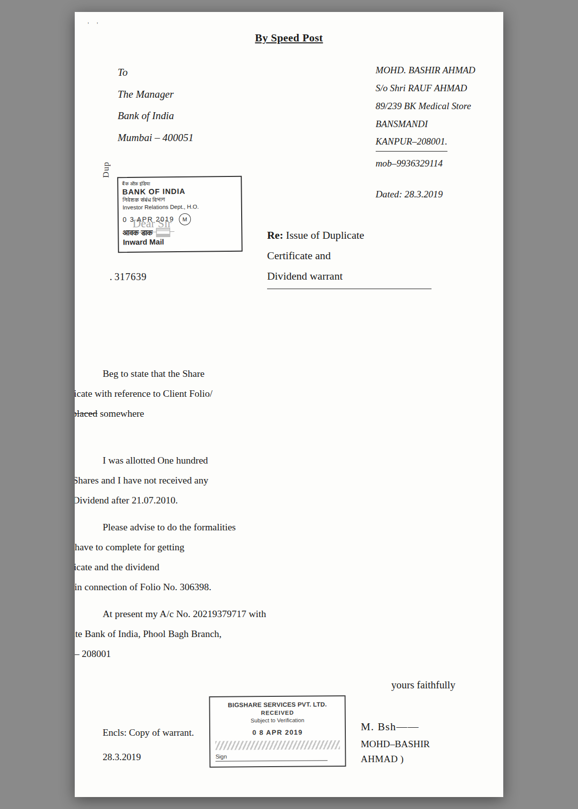' '
By Speed Post
To
The Manager
Bank of India
Mumbai – 400051 MOHD. BASHIR AHMAD
S/o Shri RAUF AHMAD
89/239 BK Medical Store
BANSMANDI
KANPUR–208001.
mob–9936329114
Dated: 28.3.2019
Dear Sir
Re: Issue of Duplicate
Certificate and
Dividend warrant
Dup
बैंक ऑफ़ इंडिया
BANK OF INDIA
निवेशक संबंध विभाग
Investor Relations Dept., H.O.
0 3 APR 2019 M
आवक डाक
Inward Mail
. 317639
Beg to state that the Share St certificate with reference to Client Folio/ ID No. 306398 is misplaced somewhere in my house.
I was allotted One hundred Shares and I have not received any Dividend after 21.07.2010.
Please advise to do the formalities which I have to complete for getting Duplicate certificate and the dividend amount in connection of Folio No. 306398.
At present my A/c No. 20219379717 with State Bank of India, Phool Bagh Branch, Kanpur – 208001
yours faithfully
Encls: Copy of warrant.
28.3.2019
BIGSHARE SERVICES PVT. LTD.
RECEIVED
Subject to Verification
0 8 APR 2019
Sign
M. Bsh——
MOHD–BASHIR
AHMAD )